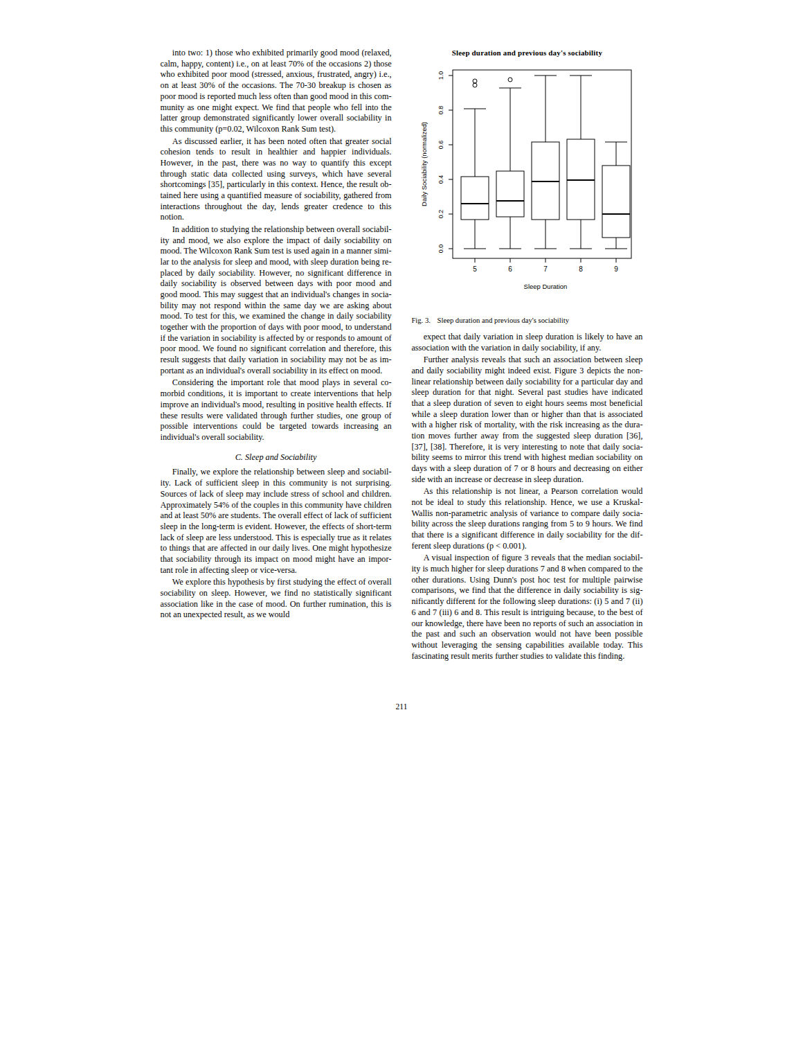into two: 1) those who exhibited primarily good mood (relaxed, calm, happy, content) i.e., on at least 70% of the occasions 2) those who exhibited poor mood (stressed, anxious, frustrated, angry) i.e., on at least 30% of the occasions. The 70-30 breakup is chosen as poor mood is reported much less often than good mood in this community as one might expect. We find that people who fell into the latter group demonstrated significantly lower overall sociability in this community (p=0.02, Wilcoxon Rank Sum test).
As discussed earlier, it has been noted often that greater social cohesion tends to result in healthier and happier individuals. However, in the past, there was no way to quantify this except through static data collected using surveys, which have several shortcomings [35], particularly in this context. Hence, the result obtained here using a quantified measure of sociability, gathered from interactions throughout the day, lends greater credence to this notion.
In addition to studying the relationship between overall sociability and mood, we also explore the impact of daily sociability on mood. The Wilcoxon Rank Sum test is used again in a manner similar to the analysis for sleep and mood, with sleep duration being replaced by daily sociability. However, no significant difference in daily sociability is observed between days with poor mood and good mood. This may suggest that an individual's changes in sociability may not respond within the same day we are asking about mood. To test for this, we examined the change in daily sociability together with the proportion of days with poor mood, to understand if the variation in sociability is affected by or responds to amount of poor mood. We found no significant correlation and therefore, this result suggests that daily variation in sociability may not be as important as an individual's overall sociability in its effect on mood.
Considering the important role that mood plays in several comorbid conditions, it is important to create interventions that help improve an individual's mood, resulting in positive health effects. If these results were validated through further studies, one group of possible interventions could be targeted towards increasing an individual's overall sociability.
C. Sleep and Sociability
Finally, we explore the relationship between sleep and sociability. Lack of sufficient sleep in this community is not surprising. Sources of lack of sleep may include stress of school and children. Approximately 54% of the couples in this community have children and at least 50% are students. The overall effect of lack of sufficient sleep in the long-term is evident. However, the effects of short-term lack of sleep are less understood. This is especially true as it relates to things that are affected in our daily lives. One might hypothesize that sociability through its impact on mood might have an important role in affecting sleep or vice-versa.
We explore this hypothesis by first studying the effect of overall sociability on sleep. However, we find no statistically significant association like in the case of mood. On further rumination, this is not an unexpected result, as we would
Sleep duration and previous day's sociability
0.0 0.2 0.4 0.6 0.8 1.0 Daily Sociability (normalized) 5 6 7 8 9 Sleep Duration
Fig. 3. Sleep duration and previous day's sociability
expect that daily variation in sleep duration is likely to have an association with the variation in daily sociability, if any.
Further analysis reveals that such an association between sleep and daily sociability might indeed exist. Figure 3 depicts the non-linear relationship between daily sociability for a particular day and sleep duration for that night. Several past studies have indicated that a sleep duration of seven to eight hours seems most beneficial while a sleep duration lower than or higher than that is associated with a higher risk of mortality, with the risk increasing as the duration moves further away from the suggested sleep duration [36], [37], [38]. Therefore, it is very interesting to note that daily sociability seems to mirror this trend with highest median sociability on days with a sleep duration of 7 or 8 hours and decreasing on either side with an increase or decrease in sleep duration.
As this relationship is not linear, a Pearson correlation would not be ideal to study this relationship. Hence, we use a Kruskal-Wallis non-parametric analysis of variance to compare daily sociability across the sleep durations ranging from 5 to 9 hours. We find that there is a significant difference in daily sociability for the different sleep durations (p < 0.001).
A visual inspection of figure 3 reveals that the median sociability is much higher for sleep durations 7 and 8 when compared to the other durations. Using Dunn's post hoc test for multiple pairwise comparisons, we find that the difference in daily sociability is significantly different for the following sleep durations: (i) 5 and 7 (ii) 6 and 7 (iii) 6 and 8. This result is intriguing because, to the best of our knowledge, there have been no reports of such an association in the past and such an observation would not have been possible without leveraging the sensing capabilities available today. This fascinating result merits further studies to validate this finding.
211